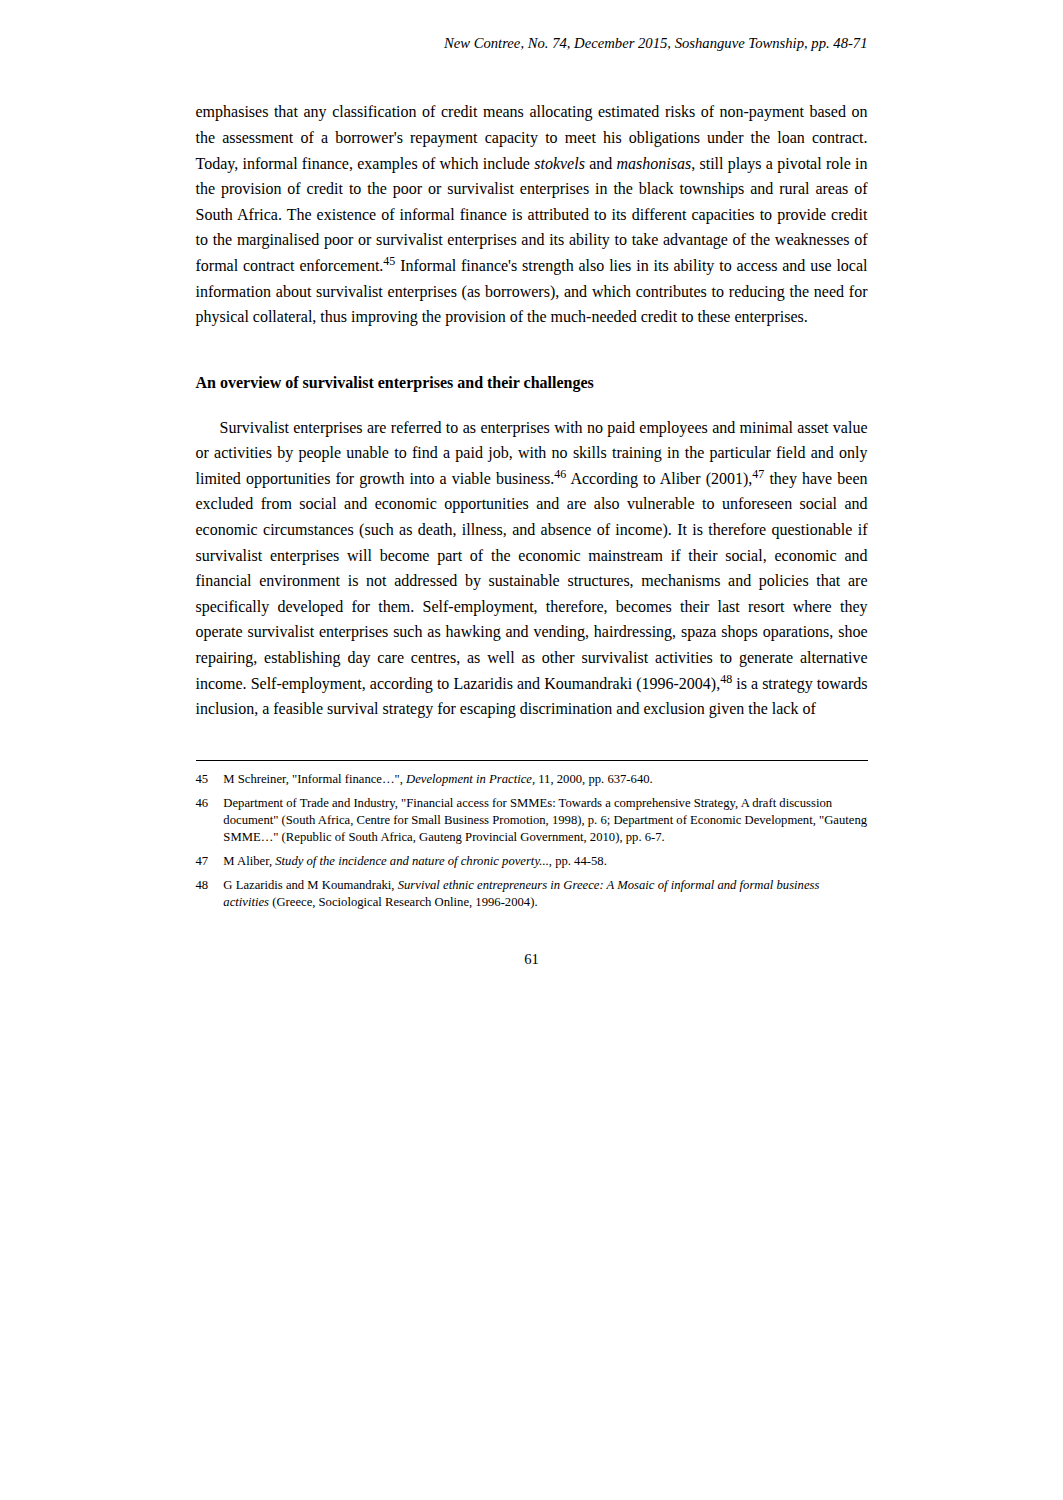New Contree, No. 74, December 2015, Soshanguve Township, pp. 48-71
emphasises that any classification of credit means allocating estimated risks of non-payment based on the assessment of a borrower's repayment capacity to meet his obligations under the loan contract. Today, informal finance, examples of which include stokvels and mashonisas, still plays a pivotal role in the provision of credit to the poor or survivalist enterprises in the black townships and rural areas of South Africa. The existence of informal finance is attributed to its different capacities to provide credit to the marginalised poor or survivalist enterprises and its ability to take advantage of the weaknesses of formal contract enforcement.45 Informal finance's strength also lies in its ability to access and use local information about survivalist enterprises (as borrowers), and which contributes to reducing the need for physical collateral, thus improving the provision of the much-needed credit to these enterprises.
An overview of survivalist enterprises and their challenges
Survivalist enterprises are referred to as enterprises with no paid employees and minimal asset value or activities by people unable to find a paid job, with no skills training in the particular field and only limited opportunities for growth into a viable business.46 According to Aliber (2001),47 they have been excluded from social and economic opportunities and are also vulnerable to unforeseen social and economic circumstances (such as death, illness, and absence of income). It is therefore questionable if survivalist enterprises will become part of the economic mainstream if their social, economic and financial environment is not addressed by sustainable structures, mechanisms and policies that are specifically developed for them. Self-employment, therefore, becomes their last resort where they operate survivalist enterprises such as hawking and vending, hairdressing, spaza shops oparations, shoe repairing, establishing day care centres, as well as other survivalist activities to generate alternative income. Self-employment, according to Lazaridis and Koumandraki (1996-2004),48 is a strategy towards inclusion, a feasible survival strategy for escaping discrimination and exclusion given the lack of
M Schreiner, "Informal finance…", Development in Practice, 11, 2000, pp. 637-640.
Department of Trade and Industry, "Financial access for SMMEs: Towards a comprehensive Strategy, A draft discussion document" (South Africa, Centre for Small Business Promotion, 1998), p. 6; Department of Economic Development, "Gauteng SMME…" (Republic of South Africa, Gauteng Provincial Government, 2010), pp. 6-7.
M Aliber, Study of the incidence and nature of chronic poverty..., pp. 44-58.
G Lazaridis and M Koumandraki, Survival ethnic entrepreneurs in Greece: A Mosaic of informal and formal business activities (Greece, Sociological Research Online, 1996-2004).
61